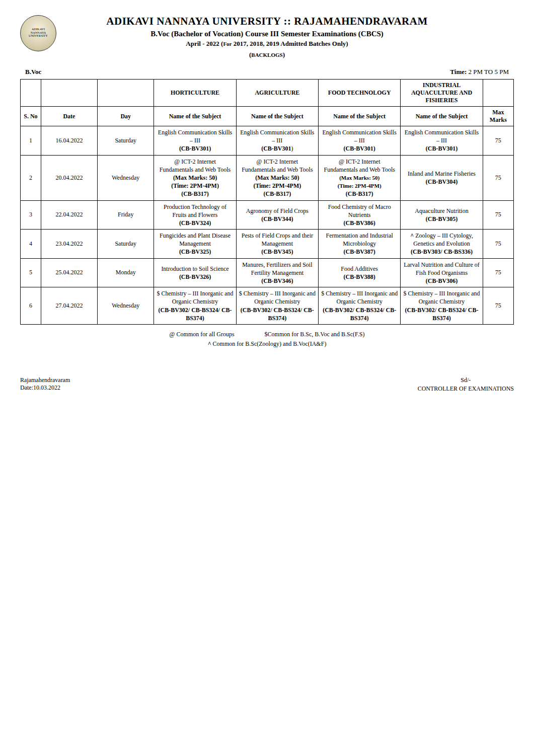ADIKAVI
NANNAYA
UNIVERSITY
ADIKAVI NANNAYA UNIVERSITY :: RAJAMAHENDRAVARAM
B.Voc (Bachelor of Vocation) Course III Semester Examinations (CBCS)
April - 2022 (For 2017, 2018, 2019 Admitted Batches Only)
(BACKLOGS)
B.Voc
Time: 2 PM TO 5 PM
| | | | HORTICULTURE | AGRICULTURE | FOOD TECHNOLOGY | INDUSTRIAL AQUACULTURE AND FISHERIES | |
| --- | --- | --- | --- | --- | --- | --- | --- |
| S. No | Date | Day | Name of the Subject | Name of the Subject | Name of the Subject | Name of the Subject | Max Marks |
| 1 | 16.04.2022 | Saturday | English Communication Skills – III (CB-BV301) | English Communication Skills – III (CB-BV301 ) | English Communication Skills – III (CB-BV301) | English Communication Skills – III (CB-BV301) | 75 |
| 2 | 20.04.2022 | Wednesday | @ ICT-2 Internet Fundamentals and Web Tools (Max Marks: 50) (Time: 2PM-4PM) (CB-B317) | @ ICT-2 Internet Fundamentals and Web Tools (Max Marks: 50) (Time: 2PM-4PM) (CB-B317) | @ ICT-2 Internet Fundamentals and Web Tools (Max Marks: 50) (Time: 2PM-4PM) (CB-B317) | Inland and Marine Fisheries (CB-BV304) | 75 |
| 3 | 22.04.2022 | Friday | Production Technology of Fruits and Flowers (CB-BV324) | Agronomy of Field Crops (CB-BV344) | Food Chemistry of Macro Nutrients (CB-BV386) | Aquaculture Nutrition (CB-BV305) | 75 |
| 4 | 23.04.2022 | Saturday | Fungicides and Plant Disease Management (CB-BV325) | Pests of Field Crops and their Management (CB-BV345) | Fermentation and Industrial Microbiology (CB-BV387) | ^ Zoology – III Cytology, Genetics and Evolution (CB-BV303/ CB-BS336) | 75 |
| 5 | 25.04.2022 | Monday | Introduction to Soil Science (CB-BV326) | Manures, Fertilizers and Soil Fertility Management (CB-BV346) | Food Additives (CB-BV388) | Larval Nutrition and Culture of Fish Food Organisms (CB-BV306) | 75 |
| 6 | 27.04.2022 | Wednesday | $ Chemistry – III Inorganic and Organic Chemistry (CB-BV302/ CB-BS324/ CB-BS374) | $ Chemistry – III Inorganic and Organic Chemistry (CB-BV302/ CB-BS324/ CB-BS374) | $ Chemistry – III Inorganic and Organic Chemistry (CB-BV302/ CB-BS324/ CB-BS374) | $ Chemistry – III Inorganic and Organic Chemistry (CB-BV302/ CB-BS324/ CB-BS374) | 75 |
@ Common for all Groups $Common for B.Sc, B.Voc and B.Sc(F.S)
^ Common for B.Sc(Zoology) and B.Voc(IA&F)
Rajamahendravaram
Date:10.03.2022
Sd/- CONTROLLER OF EXAMINATIONS